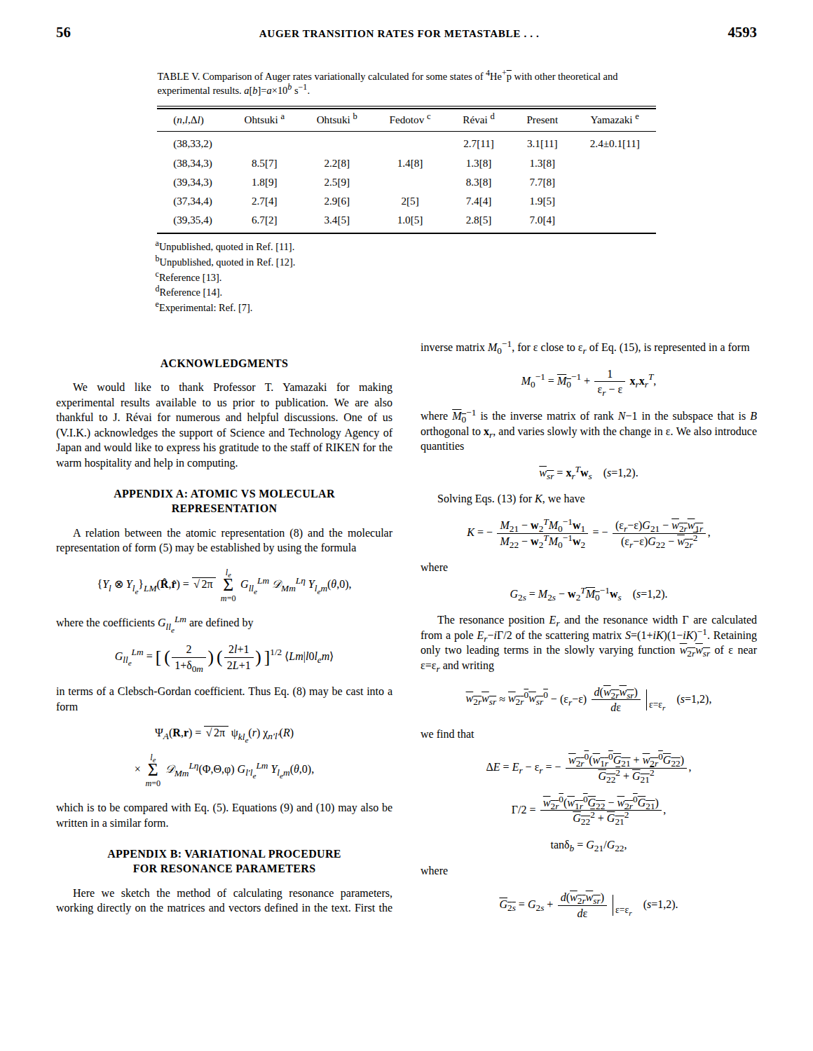56 AUGER TRANSITION RATES FOR METASTABLE . . . 4593
TABLE V. Comparison of Auger rates variationally calculated for some states of 4 He + p with other theoretical and experimental results. a [ b ]= a ×10 b s −1 .
| ( n , l ,Δ l ) | Ohtsuki a | Ohtsuki b | Fedotov c | Révai d | Present | Yamazaki e |
| --- | --- | --- | --- | --- | --- | --- |
| (38,33,2) | | | | 2.7[11] | 3.1[11] | 2.4±0.1[11] |
| (38,34,3) | 8.5[7] | 2.2[8] | 1.4[8] | 1.3[8] | 1.3[8] | |
| (39,34,3) | 1.8[9] | 2.5[9] | | 8.3[8] | 7.7[8] | |
| (37,34,4) | 2.7[4] | 2.9[6] | 2[5] | 7.4[4] | 1.9[5] | |
| (39,35,4) | 6.7[2] | 3.4[5] | 1.0[5] | 2.8[5] | 7.0[4] | |
aUnpublished, quoted in Ref. [11].
bUnpublished, quoted in Ref. [12].
cReference [13].
dReference [14].
eExperimental: Ref. [7].
ACKNOWLEDGMENTS
We would like to thank Professor T. Yamazaki for making experimental results available to us prior to publication. We are also thankful to J. Révai for numerous and helpful discussions. One of us (V.I.K.) acknowledges the support of Science and Technology Agency of Japan and would like to express his gratitude to the staff of RIKEN for the warm hospitality and help in computing.
APPENDIX A: ATOMIC VS MOLECULAR
REPRESENTATION
A relation between the atomic representation (8) and the molecular representation of form (5) may be established by using the formula
{Yl ⊗ Yle}LM(R̂,r̂) = √2π le Σm=0 GlleLm 𝒟MmLη Ylem(θ,0),
where the coefficients GlleLm are defined by
GlleLm = [ (21+δ0m) (2l+12L+1) ]1/2 ⟨Lm|l0lem⟩
in terms of a Clebsch-Gordan coefficient. Thus Eq. (8) may be cast into a form
ΨA(R,r) = √2π ψkle(r) χn′l′(R)
× le Σm=0 𝒟MmLη(Φ,Θ,φ) Gl′leLm Ylem(θ,0),
which is to be compared with Eq. (5). Equations (9) and (10) may also be written in a similar form.
APPENDIX B: VARIATIONAL PROCEDURE
FOR RESONANCE PARAMETERS
Here we sketch the method of calculating resonance parameters, working directly on the matrices and vectors defined in the text. First the inverse matrix M0−1, for ε close to εr of Eq. (15), is represented in a form
M0−1 = M0−1 + 1 εr − ε xrxrT,
where M0−1 is the inverse matrix of rank N−1 in the subspace that is B orthogonal to xr, and varies slowly with the change in ε. We also introduce quantities
wsr = xrTws (s=1,2).
Solving Eqs. (13) for K, we have
K = − M21 − w2TM0−1w1 M22 − w2TM0−1w2 = − (εr−ε)G21 − w2r w1r (εr−ε)G22 − w2r2 ,
where
G2s = M2s − w2TM0−1ws (s=1,2).
The resonance position Er and the resonance width Γ are calculated from a pole Er−i Γ/2 of the scattering matrix S=(1+iK)(1−iK)−1. Retaining only two leading terms in the slowly varying function w2rwsr of ε near ε=εr and writing
w2r wsr ≈ w2r0 wsr0 − (εr−ε) d(w2rwsr) dε ε=εr (s=1,2),
we find that
ΔE = Er − εr = − w2r0(w1r0 G21 + w2r0 G22) G222 + G212 ,
Γ/2 = w2r0(w1r0 G22 − w2r0 G21) G222 + G212 ,
tanδb = G21/G22,
where
G2s = G2s + d(w2rwsr) dε ε=εr (s=1,2).